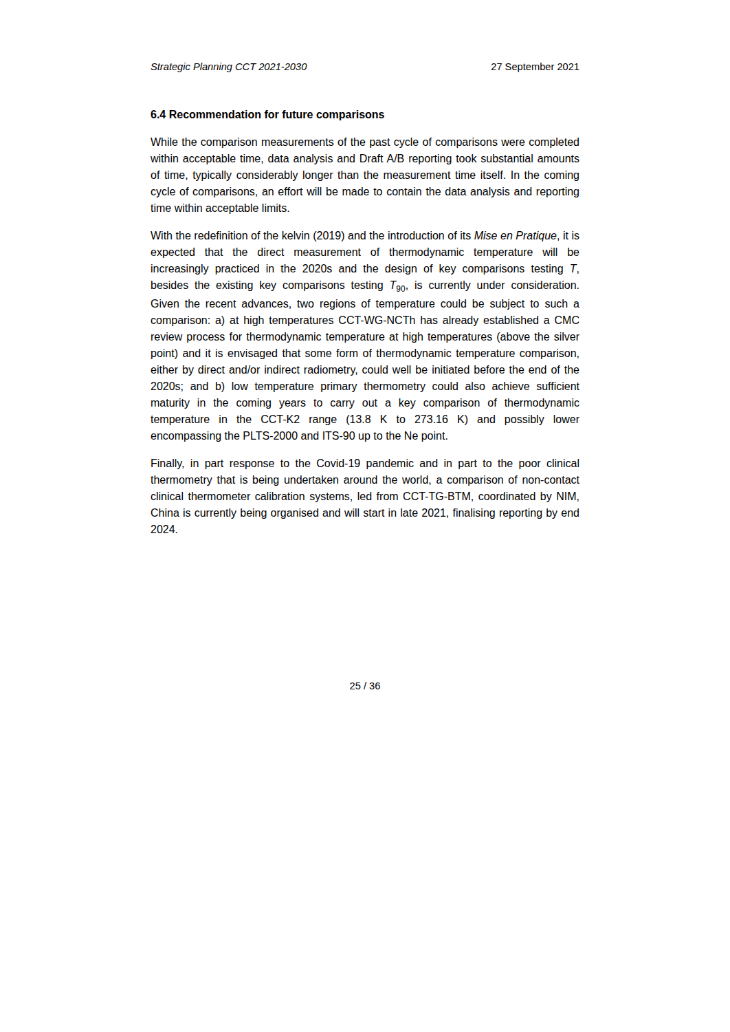Strategic Planning CCT 2021-2030 27 September 2021
6.4 Recommendation for future comparisons
While the comparison measurements of the past cycle of comparisons were completed within acceptable time, data analysis and Draft A/B reporting took substantial amounts of time, typically considerably longer than the measurement time itself. In the coming cycle of comparisons, an effort will be made to contain the data analysis and reporting time within acceptable limits.
With the redefinition of the kelvin (2019) and the introduction of its Mise en Pratique, it is expected that the direct measurement of thermodynamic temperature will be increasingly practiced in the 2020s and the design of key comparisons testing T, besides the existing key comparisons testing T90, is currently under consideration. Given the recent advances, two regions of temperature could be subject to such a comparison: a) at high temperatures CCT-WG-NCTh has already established a CMC review process for thermodynamic temperature at high temperatures (above the silver point) and it is envisaged that some form of thermodynamic temperature comparison, either by direct and/or indirect radiometry, could well be initiated before the end of the 2020s; and b) low temperature primary thermometry could also achieve sufficient maturity in the coming years to carry out a key comparison of thermodynamic temperature in the CCT-K2 range (13.8 K to 273.16 K) and possibly lower encompassing the PLTS-2000 and ITS-90 up to the Ne point.
Finally, in part response to the Covid-19 pandemic and in part to the poor clinical thermometry that is being undertaken around the world, a comparison of non-contact clinical thermometer calibration systems, led from CCT-TG-BTM, coordinated by NIM, China is currently being organised and will start in late 2021, finalising reporting by end 2024.
25 / 36